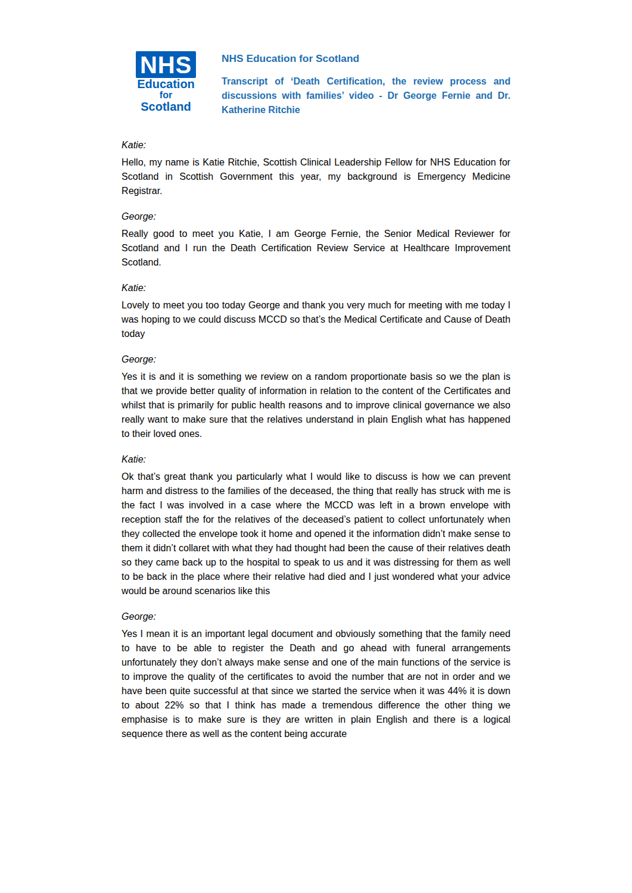NHS Education for Scotland
NHS Education for Scotland
Transcript of ‘Death Certification, the review process and discussions with families’ video - Dr George Fernie and Dr. Katherine Ritchie
Katie:
Hello, my name is Katie Ritchie, Scottish Clinical Leadership Fellow for NHS Education for Scotland in Scottish Government this year, my background is Emergency Medicine Registrar.
George:
Really good to meet you Katie, I am George Fernie, the Senior Medical Reviewer for Scotland and I run the Death Certification Review Service at Healthcare Improvement Scotland.
Katie:
Lovely to meet you too today George and thank you very much for meeting with me today I was hoping to we could discuss MCCD so that’s the Medical Certificate and Cause of Death today
George:
Yes it is and it is something we review on a random proportionate basis so we the plan is that we provide better quality of information in relation to the content of the Certificates and whilst that is primarily for public health reasons and to improve clinical governance we also really want to make sure that the relatives understand in plain English what has happened to their loved ones.
Katie:
Ok that’s great thank you particularly what I would like to discuss is how we can prevent harm and distress to the families of the deceased, the thing that really has struck with me is the fact I was involved in a case where the MCCD was left in a brown envelope with reception staff the for the relatives of the deceased’s patient to collect unfortunately when they collected the envelope took it home and opened it the information didn’t make sense to them it didn’t collaret with what they had thought had been the cause of their relatives death so they came back up to the hospital to speak to us and it was distressing for them as well to be back in the place where their relative had died and I just wondered what your advice would be around scenarios like this
George:
Yes I mean it is an important legal document and obviously something that the family need to have to be able to register the Death and go ahead with funeral arrangements unfortunately they don’t always make sense and one of the main functions of the service is to improve the quality of the certificates to avoid the number that are not in order and we have been quite successful at that since we started the service when it was 44% it is down to about 22% so that I think has made a tremendous difference the other thing we emphasise is to make sure is they are written in plain English and there is a logical sequence there as well as the content being accurate